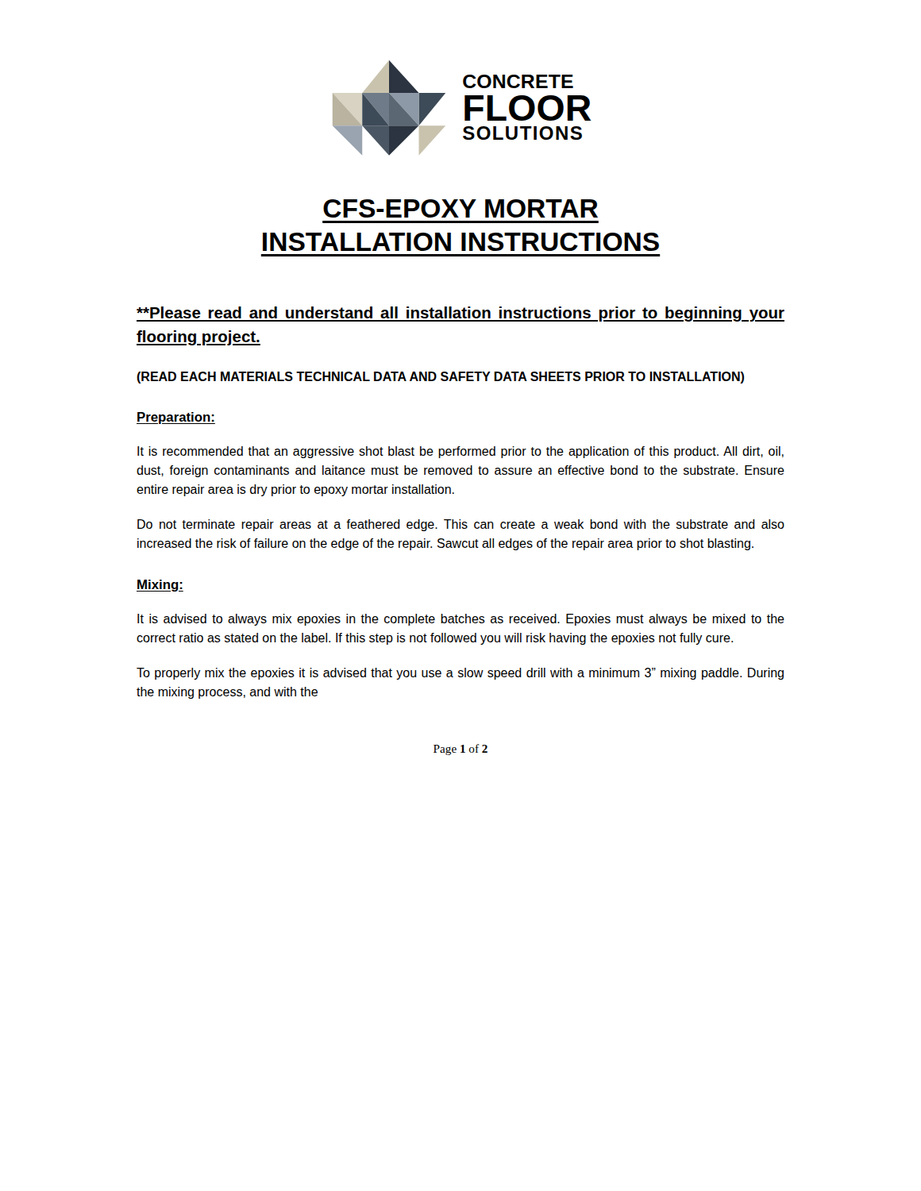CONCRETE FLOOR SOLUTIONS
CFS-EPOXY MORTAR
INSTALLATION INSTRUCTIONS
**Please read and understand all installation instructions prior to beginning your flooring project.
(READ EACH MATERIALS TECHNICAL DATA AND SAFETY DATA SHEETS PRIOR TO INSTALLATION)
Preparation:
It is recommended that an aggressive shot blast be performed prior to the application of this product. All dirt, oil, dust, foreign contaminants and laitance must be removed to assure an effective bond to the substrate. Ensure entire repair area is dry prior to epoxy mortar installation.
Do not terminate repair areas at a feathered edge. This can create a weak bond with the substrate and also increased the risk of failure on the edge of the repair. Sawcut all edges of the repair area prior to shot blasting.
Mixing:
It is advised to always mix epoxies in the complete batches as received. Epoxies must always be mixed to the correct ratio as stated on the label. If this step is not followed you will risk having the epoxies not fully cure.
To properly mix the epoxies it is advised that you use a slow speed drill with a minimum 3” mixing paddle. During the mixing process, and with the
Page 1 of 2